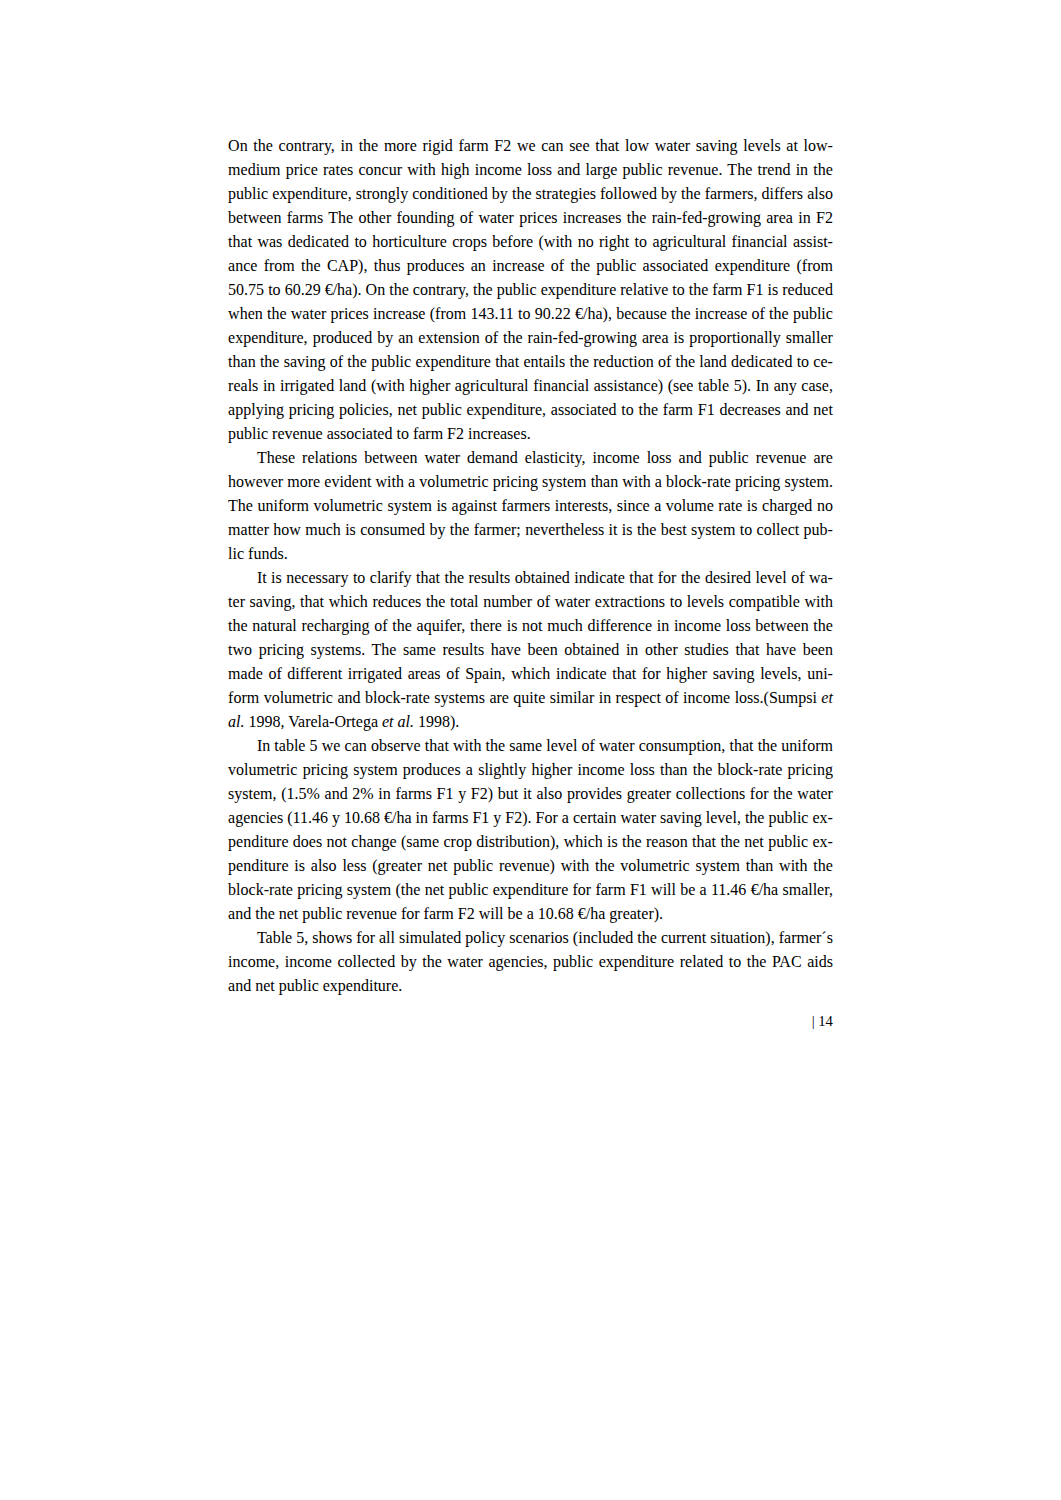On the contrary, in the more rigid farm F2 we can see that low water saving levels at low-medium price rates concur with high income loss and large public revenue. The trend in the public expenditure, strongly conditioned by the strategies followed by the farmers, differs also between farms The other founding of water prices increases the rain-fed-growing area in F2 that was dedicated to horticulture crops before (with no right to agricultural financial assistance from the CAP), thus produces an increase of the public associated expenditure (from 50.75 to 60.29 €/ha). On the contrary, the public expenditure relative to the farm F1 is reduced when the water prices increase (from 143.11 to 90.22 €/ha), because the increase of the public expenditure, produced by an extension of the rain-fed-growing area is proportionally smaller than the saving of the public expenditure that entails the reduction of the land dedicated to cereals in irrigated land (with higher agricultural financial assistance) (see table 5). In any case, applying pricing policies, net public expenditure, associated to the farm F1 decreases and net public revenue associated to farm F2 increases.
These relations between water demand elasticity, income loss and public revenue are however more evident with a volumetric pricing system than with a block-rate pricing system. The uniform volumetric system is against farmers interests, since a volume rate is charged no matter how much is consumed by the farmer; nevertheless it is the best system to collect public funds.
It is necessary to clarify that the results obtained indicate that for the desired level of water saving, that which reduces the total number of water extractions to levels compatible with the natural recharging of the aquifer, there is not much difference in income loss between the two pricing systems. The same results have been obtained in other studies that have been made of different irrigated areas of Spain, which indicate that for higher saving levels, uniform volumetric and block-rate systems are quite similar in respect of income loss.(Sumpsi et al. 1998, Varela-Ortega et al. 1998).
In table 5 we can observe that with the same level of water consumption, that the uniform volumetric pricing system produces a slightly higher income loss than the block-rate pricing system, (1.5% and 2% in farms F1 y F2) but it also provides greater collections for the water agencies (11.46 y 10.68 €/ha in farms F1 y F2). For a certain water saving level, the public expenditure does not change (same crop distribution), which is the reason that the net public expenditure is also less (greater net public revenue) with the volumetric system than with the block-rate pricing system (the net public expenditure for farm F1 will be a 11.46 €/ha smaller, and the net public revenue for farm F2 will be a 10.68 €/ha greater).
Table 5, shows for all simulated policy scenarios (included the current situation), farmer´s income, income collected by the water agencies, public expenditure related to the PAC aids and net public expenditure.
| 14